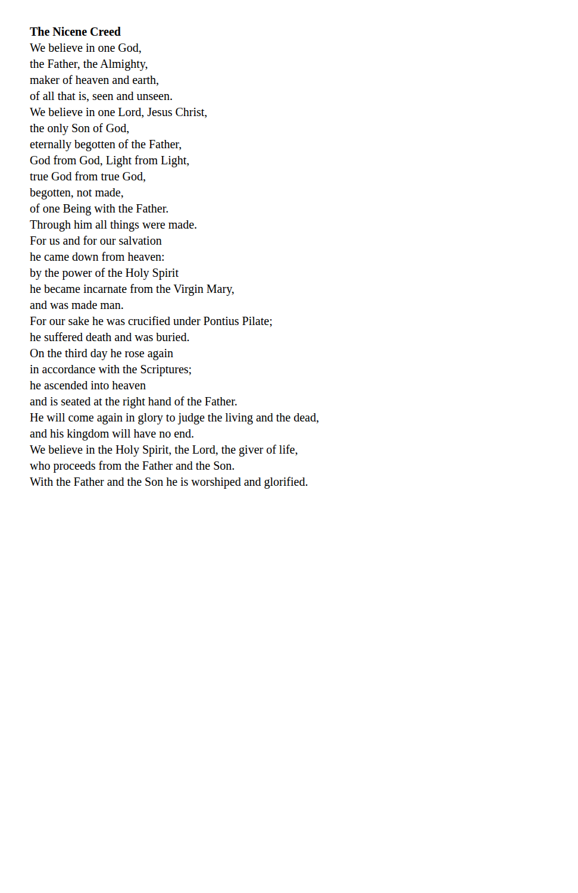The Nicene Creed
We believe in one God,
the Father, the Almighty,
maker of heaven and earth,
of all that is, seen and unseen.
We believe in one Lord, Jesus Christ,
the only Son of God,
eternally begotten of the Father,
God from God, Light from Light,
true God from true God,
begotten, not made,
of one Being with the Father.
Through him all things were made.
For us and for our salvation
he came down from heaven:
by the power of the Holy Spirit
he became incarnate from the Virgin Mary,
and was made man.
For our sake he was crucified under Pontius Pilate;
he suffered death and was buried.
On the third day he rose again
in accordance with the Scriptures;
he ascended into heaven
and is seated at the right hand of the Father.
He will come again in glory to judge the living and the dead,
and his kingdom will have no end.
We believe in the Holy Spirit, the Lord, the giver of life,
who proceeds from the Father and the Son.
With the Father and the Son he is worshiped and glorified.